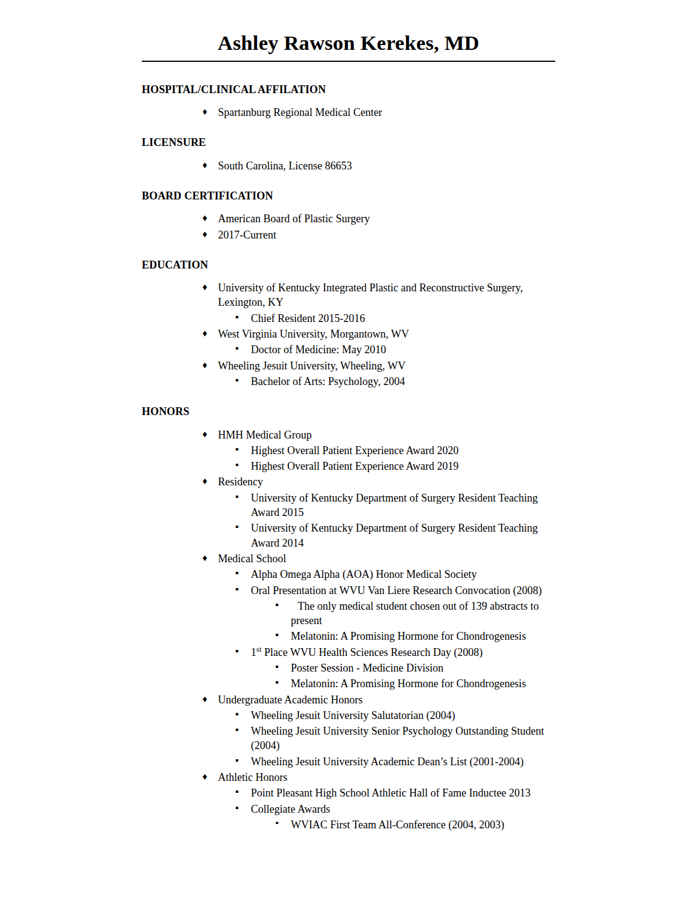Ashley Rawson Kerekes, MD
Hospital/Clinical Affilation
Spartanburg Regional Medical Center
Licensure
South Carolina, License 86653
Board Certification
American Board of Plastic Surgery
2017-Current
Education
University of Kentucky Integrated Plastic and Reconstructive Surgery, Lexington, KY
Chief Resident 2015-2016
West Virginia University, Morgantown, WV
Doctor of Medicine: May 2010
Wheeling Jesuit University, Wheeling, WV
Bachelor of Arts: Psychology, 2004
Honors
HMH Medical Group
Highest Overall Patient Experience Award 2020
Highest Overall Patient Experience Award 2019
Residency
University of Kentucky Department of Surgery Resident Teaching Award 2015
University of Kentucky Department of Surgery Resident Teaching Award 2014
Medical School
Alpha Omega Alpha (AOA) Honor Medical Society
Oral Presentation at WVU Van Liere Research Convocation (2008)
The only medical student chosen out of 139 abstracts to present
Melatonin: A Promising Hormone for Chondrogenesis
1st Place WVU Health Sciences Research Day (2008)
Poster Session - Medicine Division
Melatonin: A Promising Hormone for Chondrogenesis
Undergraduate Academic Honors
Wheeling Jesuit University Salutatorian (2004)
Wheeling Jesuit University Senior Psychology Outstanding Student (2004)
Wheeling Jesuit University Academic Dean’s List (2001-2004)
Athletic Honors
Point Pleasant High School Athletic Hall of Fame Inductee 2013
Collegiate Awards
WVIAC First Team All-Conference (2004, 2003)